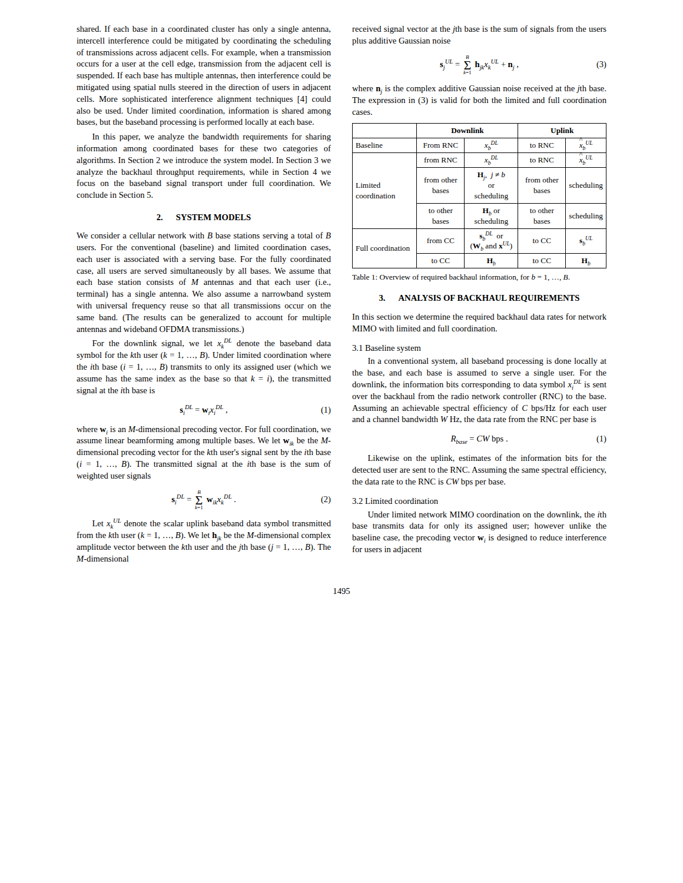shared. If each base in a coordinated cluster has only a single antenna, intercell interference could be mitigated by coordinating the scheduling of transmissions across adjacent cells. For example, when a transmission occurs for a user at the cell edge, transmission from the adjacent cell is suspended. If each base has multiple antennas, then interference could be mitigated using spatial nulls steered in the direction of users in adjacent cells. More sophisticated interference alignment techniques [4] could also be used. Under limited coordination, information is shared among bases, but the baseband processing is performed locally at each base.
In this paper, we analyze the bandwidth requirements for sharing information among coordinated bases for these two categories of algorithms. In Section 2 we introduce the system model. In Section 3 we analyze the backhaul throughput requirements, while in Section 4 we focus on the baseband signal transport under full coordination. We conclude in Section 5.
2. System Models
We consider a cellular network with B base stations serving a total of B users. For the conventional (baseline) and limited coordination cases, each user is associated with a serving base. For the fully coordinated case, all users are served simultaneously by all bases. We assume that each base station consists of M antennas and that each user (i.e., terminal) has a single antenna. We also assume a narrowband system with universal frequency reuse so that all transmissions occur on the same band. (The results can be generalized to account for multiple antennas and wideband OFDMA transmissions.)
For the downlink signal, we let xkDL denote the baseband data symbol for the kth user (k = 1, …, B). Under limited coordination where the ith base (i = 1, …, B) transmits to only its assigned user (which we assume has the same index as the base so that k = i), the transmitted signal at the ith base is
siDL = wixiDL , (1)
where wi is an M-dimensional precoding vector. For full coordination, we assume linear beamforming among multiple bases. We let wik be the M-dimensional precoding vector for the kth user's signal sent by the ith base (i = 1, …, B). The transmitted signal at the ith base is the sum of weighted user signals
siDL = BΣk=1 wikxkDL . (2)
Let xkUL denote the scalar uplink baseband data symbol transmitted from the kth user (k = 1, …, B). We let hjk be the M-dimensional complex amplitude vector between the kth user and the jth base (j = 1, …, B). The M-dimensional
received signal vector at the jth base is the sum of signals from the users plus additive Gaussian noise
sjUL = BΣk=1 hjkxkUL + nj , (3)
where nj is the complex additive Gaussian noise received at the jth base. The expression in (3) is valid for both the limited and full coordination cases.
| | Downlink | Uplink |
| --- | --- | --- |
| Baseline | From RNC | x b DL | to RNC | x b UL |
| Limited coordination | from RNC | x b DL | to RNC | x b UL |
| from other bases | H j , j ≠ b or scheduling | from other bases | scheduling |
| to other bases | H b or scheduling | to other bases | scheduling |
| Full coordination | from CC | s b DL or ( W b and x UL ) | to CC | s b UL |
| to CC | H b | to CC | H b |
Table 1: Overview of required backhaul information, for b = 1, …, B.
3. Analysis of Backhaul Requirements
In this section we determine the required backhaul data rates for network MIMO with limited and full coordination.
3.1 Baseline system
In a conventional system, all baseband processing is done locally at the base, and each base is assumed to serve a single user. For the downlink, the information bits corresponding to data symbol xiDL is sent over the backhaul from the radio network controller (RNC) to the base. Assuming an achievable spectral efficiency of C bps/Hz for each user and a channel bandwidth W Hz, the data rate from the RNC per base is
Rbase = CW bps . (1)
Likewise on the uplink, estimates of the information bits for the detected user are sent to the RNC. Assuming the same spectral efficiency, the data rate to the RNC is CW bps per base.
3.2 Limited coordination
Under limited network MIMO coordination on the downlink, the ith base transmits data for only its assigned user; however unlike the baseline case, the precoding vector wi is designed to reduce interference for users in adjacent
1495